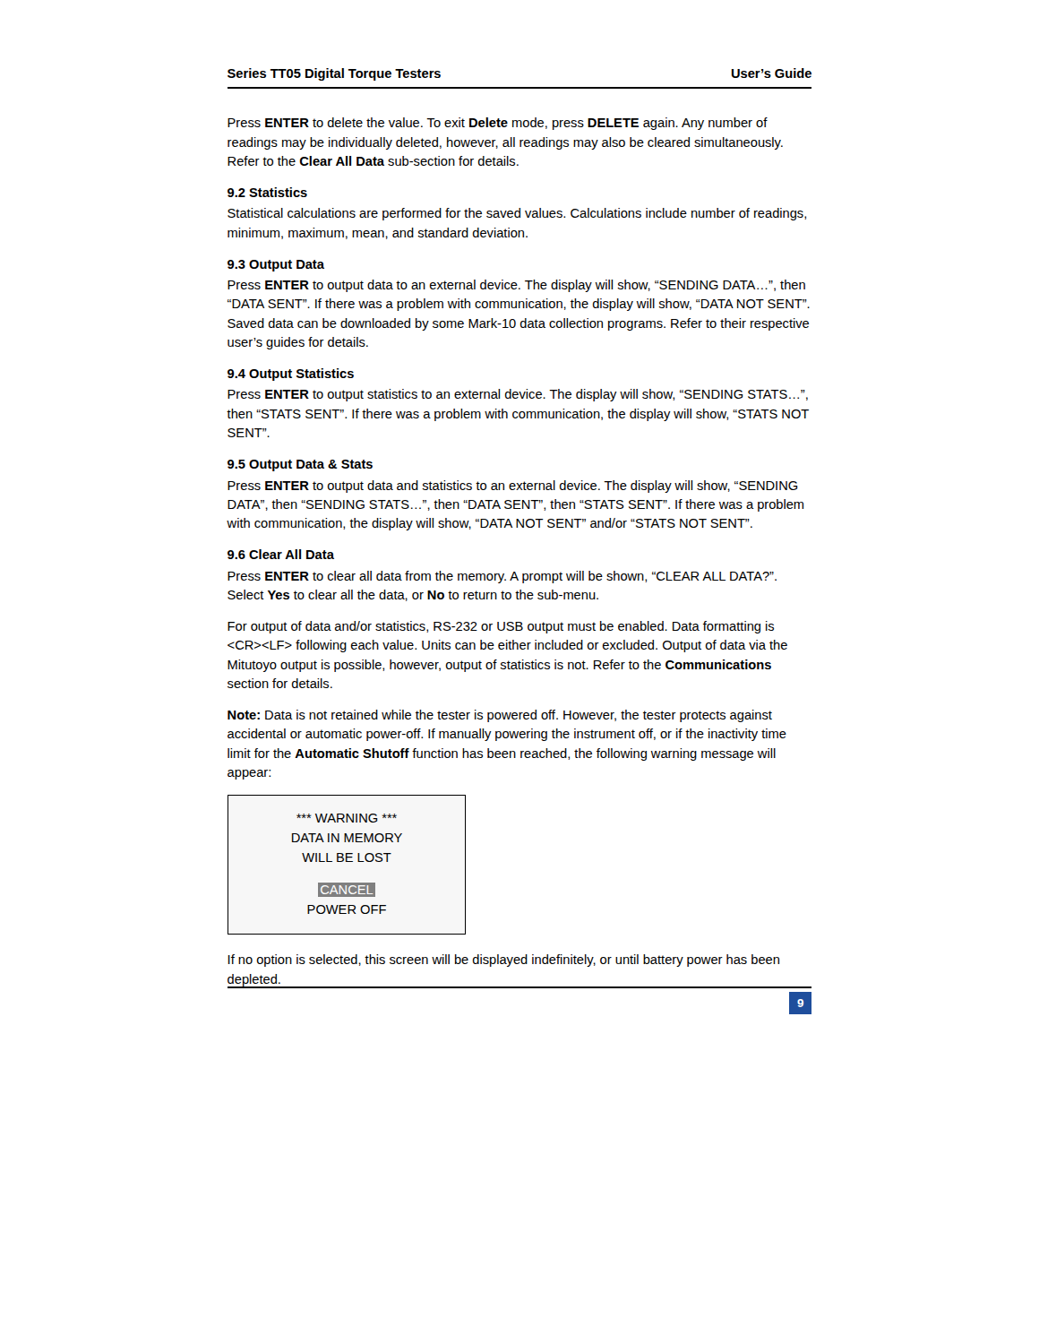Series TT05 Digital Torque Testers
User’s Guide
Press ENTER to delete the value. To exit Delete mode, press DELETE again. Any number of readings may be individually deleted, however, all readings may also be cleared simultaneously. Refer to the Clear All Data sub-section for details.
9.2 Statistics
Statistical calculations are performed for the saved values. Calculations include number of readings, minimum, maximum, mean, and standard deviation.
9.3 Output Data
Press ENTER to output data to an external device. The display will show, “SENDING DATA…”, then “DATA SENT”. If there was a problem with communication, the display will show, “DATA NOT SENT”. Saved data can be downloaded by some Mark-10 data collection programs. Refer to their respective user’s guides for details.
9.4 Output Statistics
Press ENTER to output statistics to an external device. The display will show, “SENDING STATS…”, then “STATS SENT”. If there was a problem with communication, the display will show, “STATS NOT SENT”.
9.5 Output Data & Stats
Press ENTER to output data and statistics to an external device. The display will show, “SENDING DATA”, then “SENDING STATS…”, then “DATA SENT”, then “STATS SENT”. If there was a problem with communication, the display will show, “DATA NOT SENT” and/or “STATS NOT SENT”.
9.6 Clear All Data
Press ENTER to clear all data from the memory. A prompt will be shown, “CLEAR ALL DATA?”. Select Yes to clear all the data, or No to return to the sub-menu.
For output of data and/or statistics, RS-232 or USB output must be enabled. Data formatting is <CR><LF> following each value. Units can be either included or excluded. Output of data via the Mitutoyo output is possible, however, output of statistics is not. Refer to the Communications section for details.
Note: Data is not retained while the tester is powered off. However, the tester protects against accidental or automatic power-off. If manually powering the instrument off, or if the inactivity time limit for the Automatic Shutoff function has been reached, the following warning message will appear:
*** WARNING *** DATA IN MEMORY WILL BE LOST CANCEL POWER OFF
If no option is selected, this screen will be displayed indefinitely, or until battery power has been depleted.
9